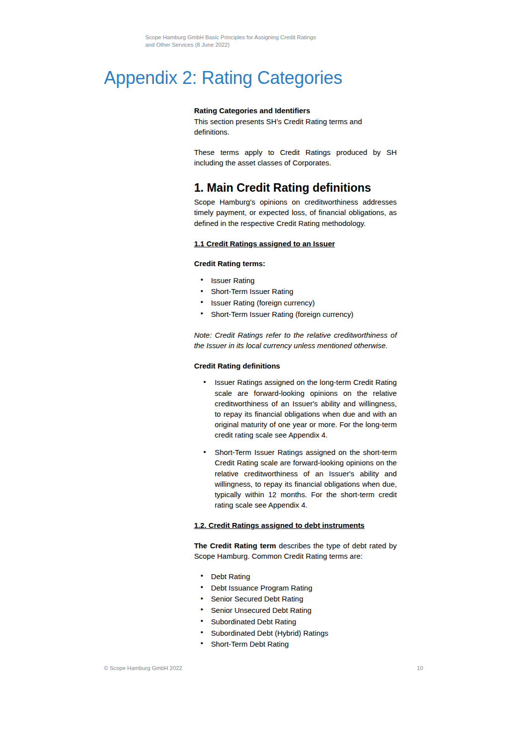Scope Hamburg GmbH Basic Principles for Assigning Credit Ratings
and Other Services (8 June 2022)
Appendix 2: Rating Categories
Rating Categories and Identifiers
This section presents SH’s Credit Rating terms and definitions.
These terms apply to Credit Ratings produced by SH including the asset classes of Corporates.
1. Main Credit Rating definitions
Scope Hamburg’s opinions on creditworthiness addresses timely payment, or expected loss, of financial obligations, as defined in the respective Credit Rating methodology.
1.1 Credit Ratings assigned to an Issuer
Credit Rating terms:
Issuer Rating
Short-Term Issuer Rating
Issuer Rating (foreign currency)
Short-Term Issuer Rating (foreign currency)
Note: Credit Ratings refer to the relative creditworthiness of the Issuer in its local currency unless mentioned otherwise.
Credit Rating definitions
Issuer Ratings assigned on the long-term Credit Rating scale are forward-looking opinions on the relative creditworthiness of an Issuer's ability and willingness, to repay its financial obligations when due and with an original maturity of one year or more. For the long-term credit rating scale see Appendix 4.
Short-Term Issuer Ratings assigned on the short-term Credit Rating scale are forward-looking opinions on the relative creditworthiness of an Issuer's ability and willingness, to repay its financial obligations when due, typically within 12 months. For the short-term credit rating scale see Appendix 4.
1.2. Credit Ratings assigned to debt instruments
The Credit Rating term describes the type of debt rated by Scope Hamburg. Common Credit Rating terms are:
Debt Rating
Debt Issuance Program Rating
Senior Secured Debt Rating
Senior Unsecured Debt Rating
Subordinated Debt Rating
Subordinated Debt (Hybrid) Ratings
Short-Term Debt Rating
© Scope Hamburg GmbH 2022 10